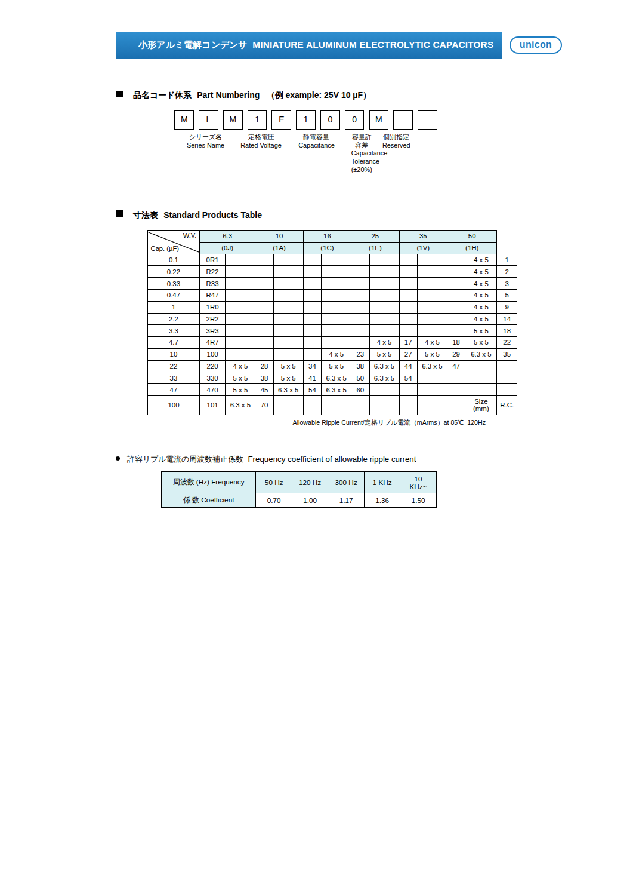小形アルミ電解コンデンサ MINIATURE ALUMINUM ELECTROLYTIC CAPACITORS
unicon
品名コード体系 Part Numbering （例 example: 25V 10 µF）
| M | | L | | M | | 1 | | E | | 1 | | 0 | | 0 | | M | | | | |
シリーズ名
Series Name
定格電圧
Rated Voltage
静電容量
Capacitance
容量許容差
Capacitance
Tolerance (±20%)
個別指定
Reserved
寸法表 Standard Products Table
| W.V. Cap. (µF) | 6.3 | 10 | 16 | 25 | 35 | 50 |
| (0J) | (1A) | (1C) | (1E) | (1V) | (1H) |
| 0.1 | 0R1 | | | | | | | | | | | 4 x 5 | 1 |
| 0.22 | R22 | | | | | | | | | | | 4 x 5 | 2 |
| 0.33 | R33 | | | | | | | | | | | 4 x 5 | 3 |
| 0.47 | R47 | | | | | | | | | | | 4 x 5 | 5 |
| 1 | 1R0 | | | | | | | | | | | 4 x 5 | 9 |
| 2.2 | 2R2 | | | | | | | | | | | 4 x 5 | 14 |
| 3.3 | 3R3 | | | | | | | | | | | 5 x 5 | 18 |
| 4.7 | 4R7 | | | | | | | 4 x 5 | 17 | 4 x 5 | 18 | 5 x 5 | 22 |
| 10 | 100 | | | | | 4 x 5 | 23 | 5 x 5 | 27 | 5 x 5 | 29 | 6.3 x 5 | 35 |
| 22 | 220 | 4 x 5 | 28 | 5 x 5 | 34 | 5 x 5 | 38 | 6.3 x 5 | 44 | 6.3 x 5 | 47 | | |
| 33 | 330 | 5 x 5 | 38 | 5 x 5 | 41 | 6.3 x 5 | 50 | 6.3 x 5 | 54 | | | | |
| 47 | 470 | 5 x 5 | 45 | 6.3 x 5 | 54 | 6.3 x 5 | 60 | | | | | | |
| 100 | 101 | 6.3 x 5 | 70 | | | | | | | | | Size (mm) | R.C. |
Allowable Ripple Current/定格リプル電流（mArms）at 85℃ 120Hz
許容リプル電流の周波数補正係数 Frequency coefficient of allowable ripple current
| 周波数 (Hz) Frequency | 50 Hz | 120 Hz | 300 Hz | 1 KHz | 10 KHz~ |
| 係 数 Coefficient | 0.70 | 1.00 | 1.17 | 1.36 | 1.50 |